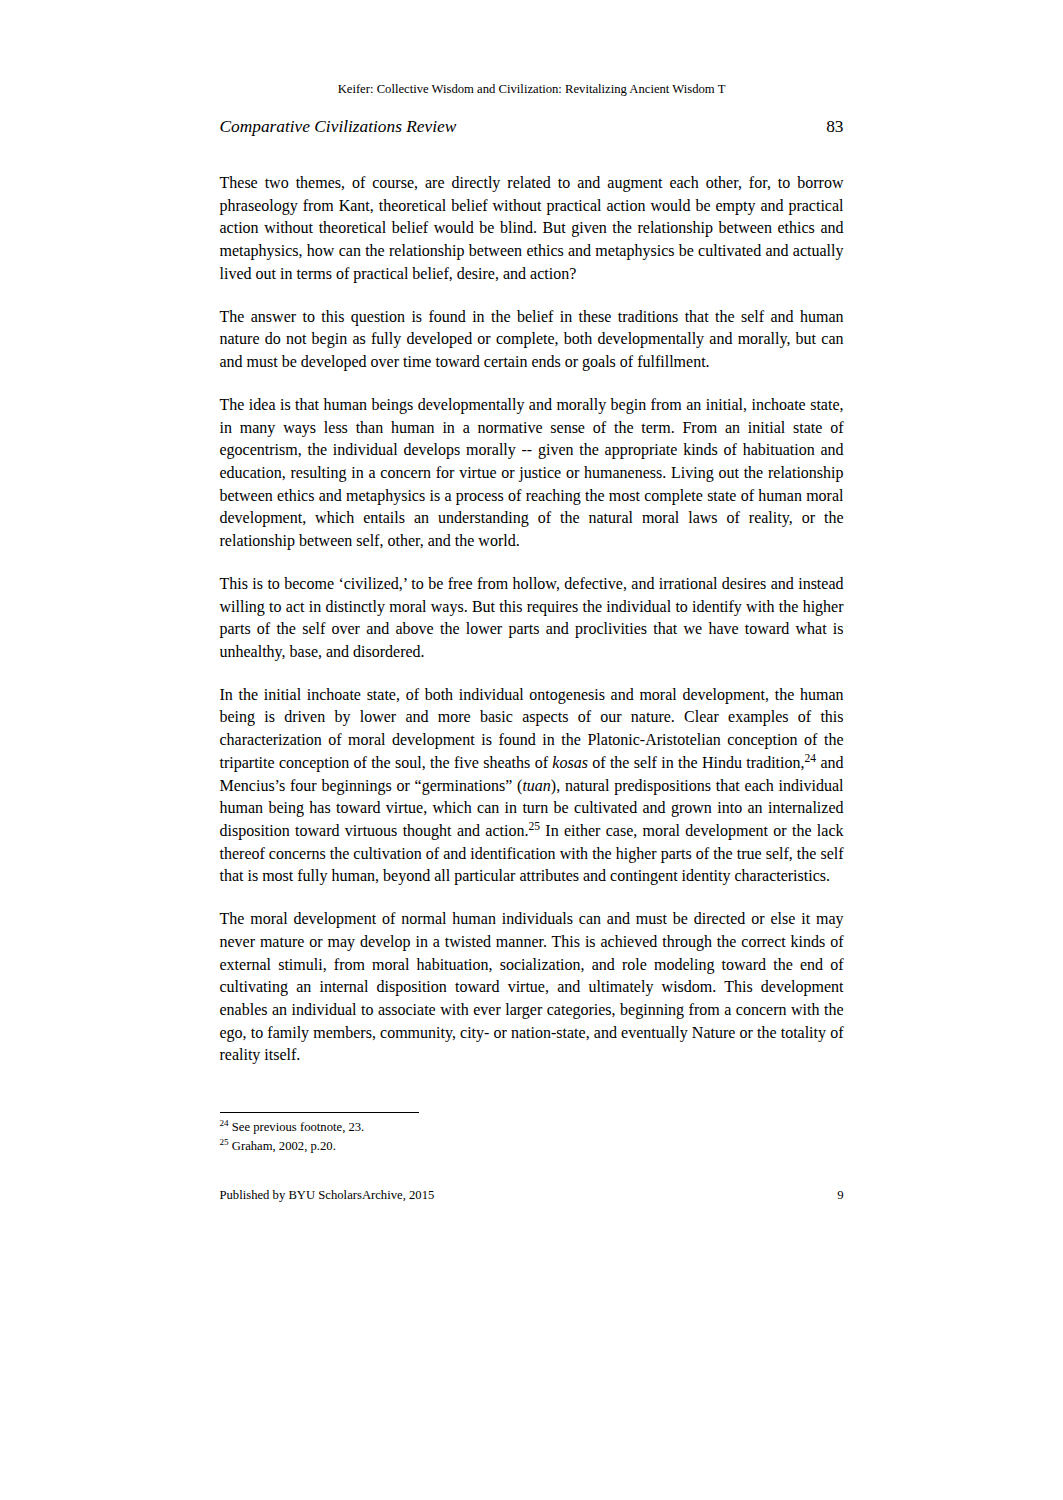Keifer: Collective Wisdom and Civilization: Revitalizing Ancient Wisdom T
Comparative Civilizations Review 83
These two themes, of course, are directly related to and augment each other, for, to borrow phraseology from Kant, theoretical belief without practical action would be empty and practical action without theoretical belief would be blind. But given the relationship between ethics and metaphysics, how can the relationship between ethics and metaphysics be cultivated and actually lived out in terms of practical belief, desire, and action?
The answer to this question is found in the belief in these traditions that the self and human nature do not begin as fully developed or complete, both developmentally and morally, but can and must be developed over time toward certain ends or goals of fulfillment.
The idea is that human beings developmentally and morally begin from an initial, inchoate state, in many ways less than human in a normative sense of the term. From an initial state of egocentrism, the individual develops morally -- given the appropriate kinds of habituation and education, resulting in a concern for virtue or justice or humaneness. Living out the relationship between ethics and metaphysics is a process of reaching the most complete state of human moral development, which entails an understanding of the natural moral laws of reality, or the relationship between self, other, and the world.
This is to become ‘civilized,’ to be free from hollow, defective, and irrational desires and instead willing to act in distinctly moral ways. But this requires the individual to identify with the higher parts of the self over and above the lower parts and proclivities that we have toward what is unhealthy, base, and disordered.
In the initial inchoate state, of both individual ontogenesis and moral development, the human being is driven by lower and more basic aspects of our nature. Clear examples of this characterization of moral development is found in the Platonic-Aristotelian conception of the tripartite conception of the soul, the five sheaths of kosas of the self in the Hindu tradition,24 and Mencius’s four beginnings or “germinations” (tuan), natural predispositions that each individual human being has toward virtue, which can in turn be cultivated and grown into an internalized disposition toward virtuous thought and action.25 In either case, moral development or the lack thereof concerns the cultivation of and identification with the higher parts of the true self, the self that is most fully human, beyond all particular attributes and contingent identity characteristics.
The moral development of normal human individuals can and must be directed or else it may never mature or may develop in a twisted manner. This is achieved through the correct kinds of external stimuli, from moral habituation, socialization, and role modeling toward the end of cultivating an internal disposition toward virtue, and ultimately wisdom. This development enables an individual to associate with ever larger categories, beginning from a concern with the ego, to family members, community, city- or nation-state, and eventually Nature or the totality of reality itself.
24 See previous footnote, 23.
25 Graham, 2002, p.20.
Published by BYU ScholarsArchive, 2015 9